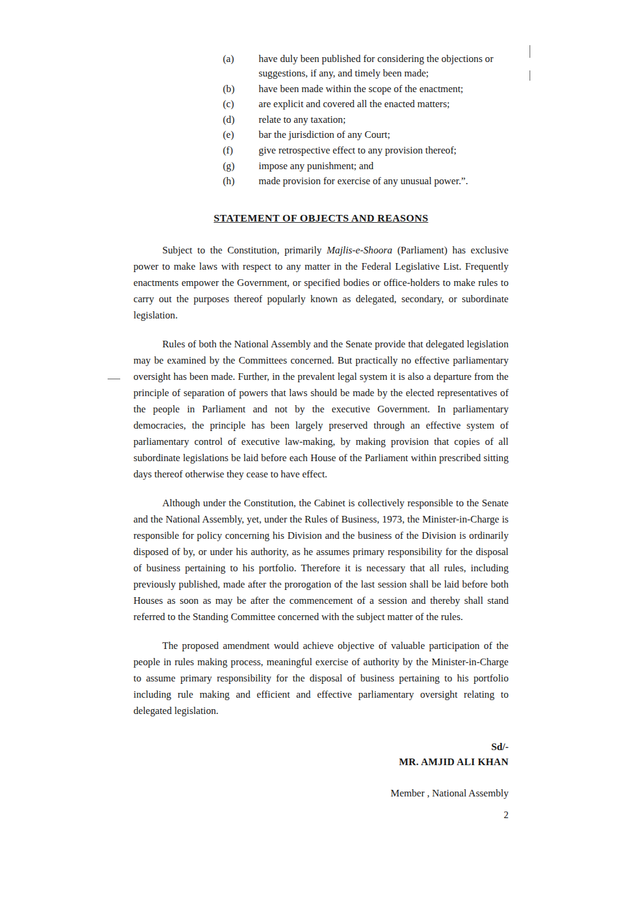(a) have duly been published for considering the objections or suggestions, if any, and timely been made;
(b) have been made within the scope of the enactment;
(c) are explicit and covered all the enacted matters;
(d) relate to any taxation;
(e) bar the jurisdiction of any Court;
(f) give retrospective effect to any provision thereof;
(g) impose any punishment; and
(h) made provision for exercise of any unusual power.”.
STATEMENT OF OBJECTS AND REASONS
Subject to the Constitution, primarily Majlis-e-Shoora (Parliament) has exclusive power to make laws with respect to any matter in the Federal Legislative List. Frequently enactments empower the Government, or specified bodies or office-holders to make rules to carry out the purposes thereof popularly known as delegated, secondary, or subordinate legislation.
Rules of both the National Assembly and the Senate provide that delegated legislation may be examined by the Committees concerned. But practically no effective parliamentary oversight has been made. Further, in the prevalent legal system it is also a departure from the principle of separation of powers that laws should be made by the elected representatives of the people in Parliament and not by the executive Government. In parliamentary democracies, the principle has been largely preserved through an effective system of parliamentary control of executive law-making, by making provision that copies of all subordinate legislations be laid before each House of the Parliament within prescribed sitting days thereof otherwise they cease to have effect.
Although under the Constitution, the Cabinet is collectively responsible to the Senate and the National Assembly, yet, under the Rules of Business, 1973, the Minister-in-Charge is responsible for policy concerning his Division and the business of the Division is ordinarily disposed of by, or under his authority, as he assumes primary responsibility for the disposal of business pertaining to his portfolio. Therefore it is necessary that all rules, including previously published, made after the prorogation of the last session shall be laid before both Houses as soon as may be after the commencement of a session and thereby shall stand referred to the Standing Committee concerned with the subject matter of the rules.
The proposed amendment would achieve objective of valuable participation of the people in rules making process, meaningful exercise of authority by the Minister-in-Charge to assume primary responsibility for the disposal of business pertaining to his portfolio including rule making and efficient and effective parliamentary oversight relating to delegated legislation.
Sd/-
MR. AMJID ALI KHAN
Member , National Assembly
2